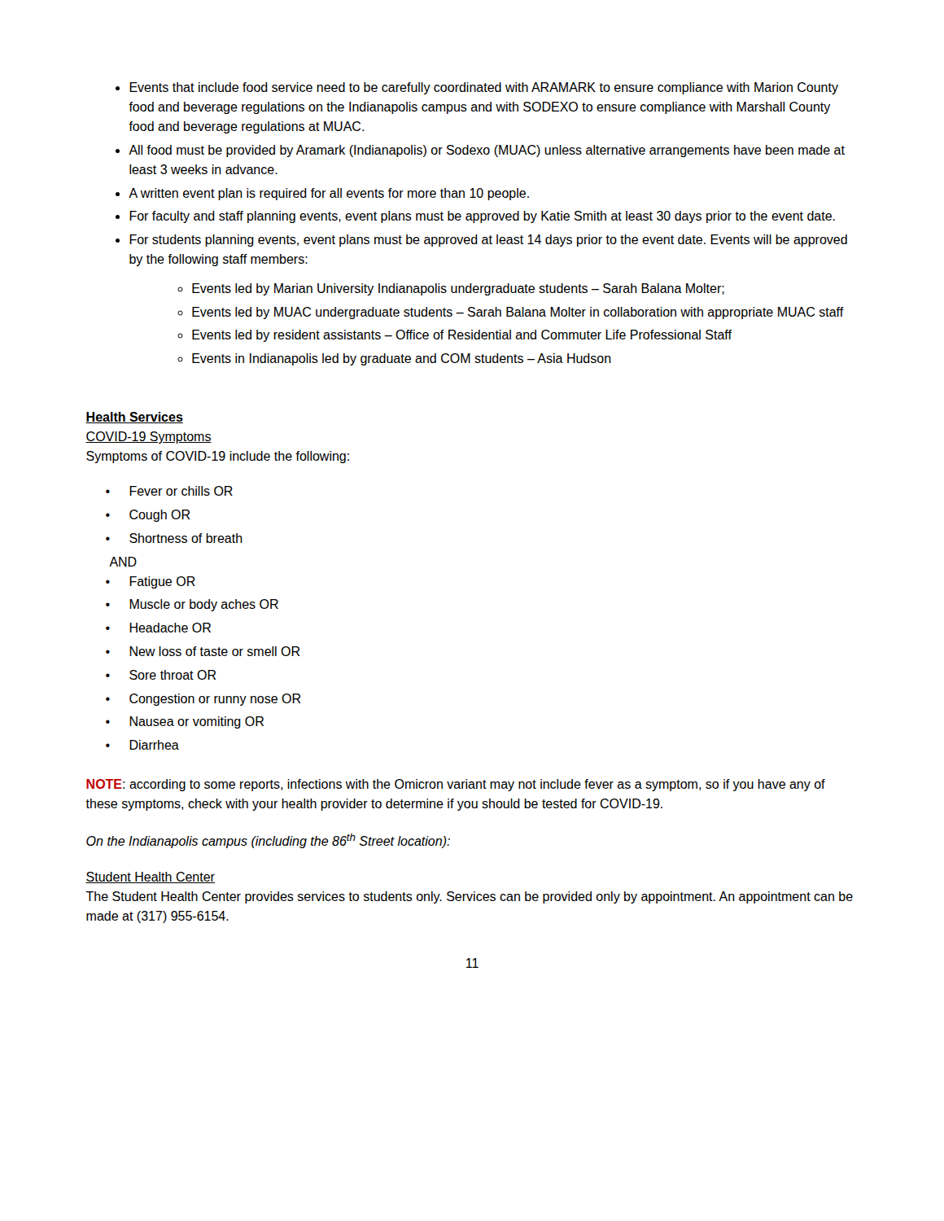Events that include food service need to be carefully coordinated with ARAMARK to ensure compliance with Marion County food and beverage regulations on the Indianapolis campus and with SODEXO to ensure compliance with Marshall County food and beverage regulations at MUAC.
All food must be provided by Aramark (Indianapolis) or Sodexo (MUAC) unless alternative arrangements have been made at least 3 weeks in advance.
A written event plan is required for all events for more than 10 people.
For faculty and staff planning events, event plans must be approved by Katie Smith at least 30 days prior to the event date.
For students planning events, event plans must be approved at least 14 days prior to the event date. Events will be approved by the following staff members:
Events led by Marian University Indianapolis undergraduate students – Sarah Balana Molter;
Events led by MUAC undergraduate students – Sarah Balana Molter in collaboration with appropriate MUAC staff
Events led by resident assistants – Office of Residential and Commuter Life Professional Staff
Events in Indianapolis led by graduate and COM students – Asia Hudson
Health Services
COVID-19 Symptoms
Symptoms of COVID-19 include the following:
Fever or chills OR
Cough OR
Shortness of breath
AND
Fatigue OR
Muscle or body aches OR
Headache OR
New loss of taste or smell OR
Sore throat OR
Congestion or runny nose OR
Nausea or vomiting OR
Diarrhea
NOTE: according to some reports, infections with the Omicron variant may not include fever as a symptom, so if you have any of these symptoms, check with your health provider to determine if you should be tested for COVID-19.
On the Indianapolis campus (including the 86th Street location):
Student Health Center
The Student Health Center provides services to students only. Services can be provided only by appointment. An appointment can be made at (317) 955-6154.
11